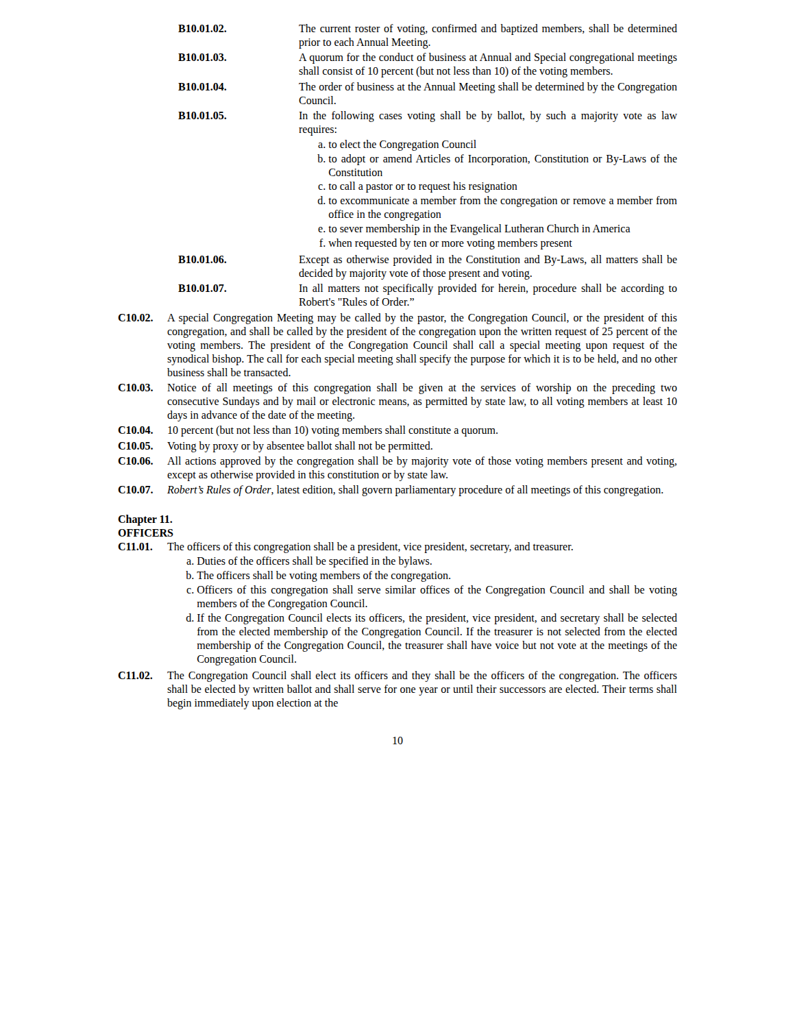B10.01.02.
The current roster of voting, confirmed and baptized members, shall be determined prior to each Annual Meeting.
B10.01.03.
A quorum for the conduct of business at Annual and Special congregational meetings shall consist of 10 percent (but not less than 10) of the voting members.
B10.01.04.
The order of business at the Annual Meeting shall be determined by the Congregation Council.
B10.01.05.
In the following cases voting shall be by ballot, by such a majority vote as law requires:
to elect the Congregation Council
to adopt or amend Articles of Incorporation, Constitution or By-Laws of the Constitution
to call a pastor or to request his resignation
to excommunicate a member from the congregation or remove a member from office in the congregation
to sever membership in the Evangelical Lutheran Church in America
when requested by ten or more voting members present
B10.01.06.
Except as otherwise provided in the Constitution and By-Laws, all matters shall be decided by majority vote of those present and voting.
B10.01.07.
In all matters not specifically provided for herein, procedure shall be according to Robert's "Rules of Order.”
C10.02.
A special Congregation Meeting may be called by the pastor, the Congregation Council, or the president of this congregation, and shall be called by the president of the congregation upon the written request of 25 percent of the voting members. The president of the Congregation Council shall call a special meeting upon request of the synodical bishop. The call for each special meeting shall specify the purpose for which it is to be held, and no other business shall be transacted.
C10.03.
Notice of all meetings of this congregation shall be given at the services of worship on the preceding two consecutive Sundays and by mail or electronic means, as permitted by state law, to all voting members at least 10 days in advance of the date of the meeting.
C10.04.
10 percent (but not less than 10) voting members shall constitute a quorum.
C10.05.
Voting by proxy or by absentee ballot shall not be permitted.
C10.06.
All actions approved by the congregation shall be by majority vote of those voting members present and voting, except as otherwise provided in this constitution or by state law.
C10.07.
Robert’s Rules of Order, latest edition, shall govern parliamentary procedure of all meetings of this congregation.
Chapter 11. OFFICERS
C11.01.
The officers of this congregation shall be a president, vice president, secretary, and treasurer.
Duties of the officers shall be specified in the bylaws.
The officers shall be voting members of the congregation.
Officers of this congregation shall serve similar offices of the Congregation Council and shall be voting members of the Congregation Council.
If the Congregation Council elects its officers, the president, vice president, and secretary shall be selected from the elected membership of the Congregation Council. If the treasurer is not selected from the elected membership of the Congregation Council, the treasurer shall have voice but not vote at the meetings of the Congregation Council.
C11.02.
The Congregation Council shall elect its officers and they shall be the officers of the congregation. The officers shall be elected by written ballot and shall serve for one year or until their successors are elected. Their terms shall begin immediately upon election at the
10